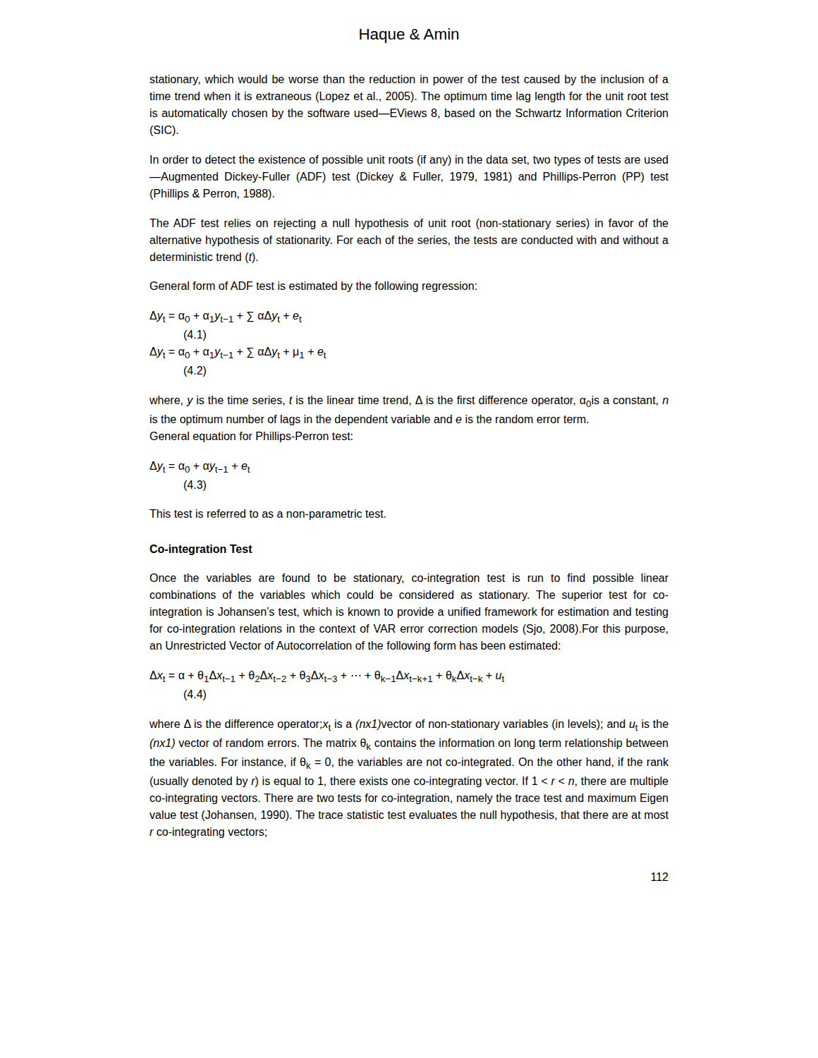Haque & Amin
stationary, which would be worse than the reduction in power of the test caused by the inclusion of a time trend when it is extraneous (Lopez et al., 2005). The optimum time lag length for the unit root test is automatically chosen by the software used—EViews 8, based on the Schwartz Information Criterion (SIC).
In order to detect the existence of possible unit roots (if any) in the data set, two types of tests are used—Augmented Dickey-Fuller (ADF) test (Dickey & Fuller, 1979, 1981) and Phillips-Perron (PP) test (Phillips & Perron, 1988).
The ADF test relies on rejecting a null hypothesis of unit root (non-stationary series) in favor of the alternative hypothesis of stationarity. For each of the series, the tests are conducted with and without a deterministic trend (t).
General form of ADF test is estimated by the following regression:
Δyt = α0 + α1yt−1 + ∑ αΔyt + et
(4.1)
Δyt = α0 + α1yt−1 + ∑ αΔyt + μ1 + et
(4.2)
where, y is the time series, t is the linear time trend, Δ is the first difference operator, α0is a constant, n is the optimum number of lags in the dependent variable and e is the random error term.
General equation for Phillips-Perron test:
Δyt = α0 + αyt−1 + et
(4.3)
This test is referred to as a non-parametric test.
Co-integration Test
Once the variables are found to be stationary, co-integration test is run to find possible linear combinations of the variables which could be considered as stationary. The superior test for co-integration is Johansen’s test, which is known to provide a unified framework for estimation and testing for co-integration relations in the context of VAR error correction models (Sjo, 2008).For this purpose, an Unrestricted Vector of Autocorrelation of the following form has been estimated:
Δxt = α + θ1Δxt−1 + θ2Δxt−2 + θ3Δxt−3 + ⋯ + θk−1Δxt−k+1 + θkΔxt−k + ut
(4.4)
where Δ is the difference operator;xt is a (nx1) vector of non-stationary variables (in levels); and ut is the (nx1) vector of random errors. The matrix θk contains the information on long term relationship between the variables. For instance, if θk = 0, the variables are not co-integrated. On the other hand, if the rank (usually denoted by r) is equal to 1, there exists one co-integrating vector. If 1 < r < n, there are multiple co-integrating vectors. There are two tests for co-integration, namely the trace test and maximum Eigen value test (Johansen, 1990). The trace statistic test evaluates the null hypothesis, that there are at most r co-integrating vectors;
112